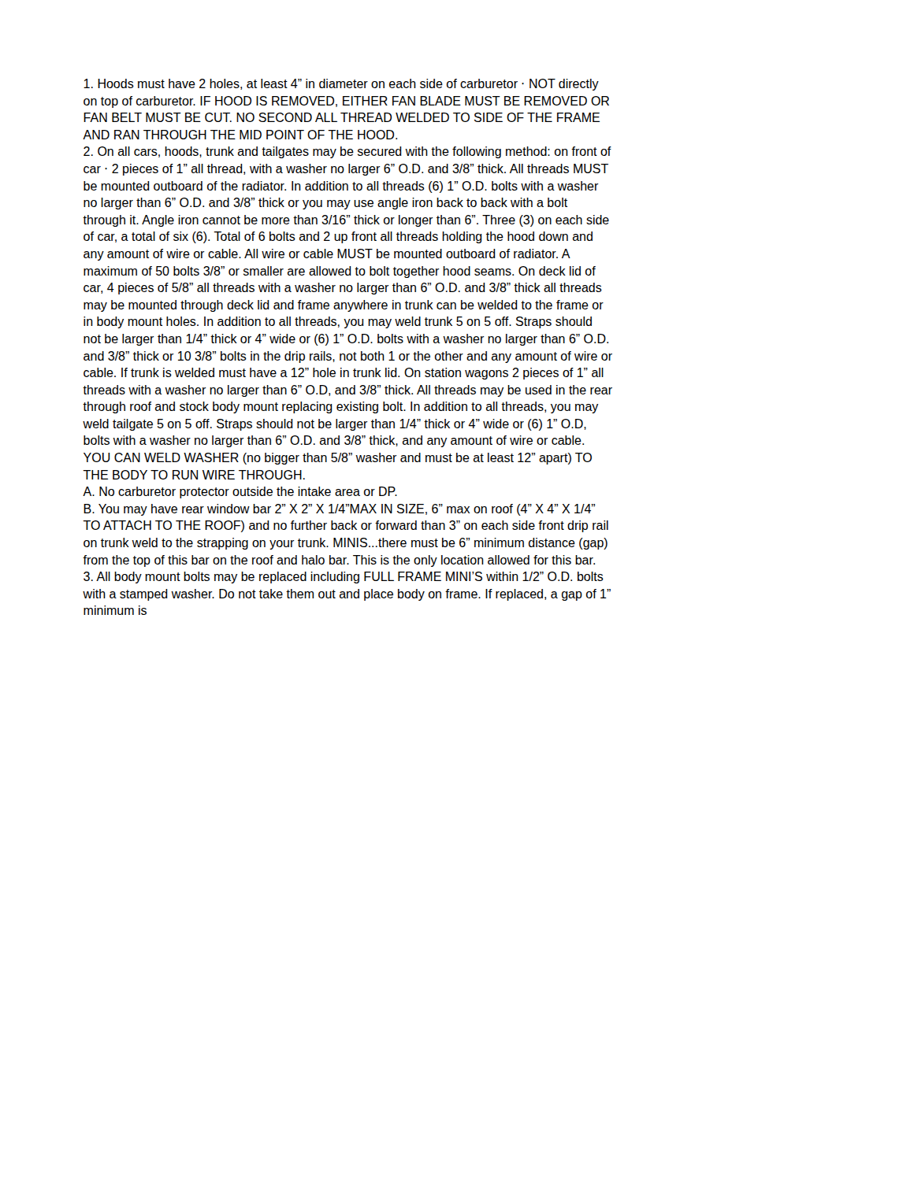1. Hoods must have 2 holes, at least 4” in diameter on each side of carburetor ‧ NOT directly on top of carburetor. IF HOOD IS REMOVED, EITHER FAN BLADE MUST BE REMOVED OR FAN BELT MUST BE CUT. NO SECOND ALL THREAD WELDED TO SIDE OF THE FRAME AND RAN THROUGH THE MID POINT OF THE HOOD.
2. On all cars, hoods, trunk and tailgates may be secured with the following method: on front of car ‧ 2 pieces of 1” all thread, with a washer no larger 6” O.D. and 3/8” thick. All threads MUST be mounted outboard of the radiator. In addition to all threads (6) 1” O.D. bolts with a washer no larger than 6” O.D. and 3/8” thick or you may use angle iron back to back with a bolt through it. Angle iron cannot be more than 3/16” thick or longer than 6”. Three (3) on each side of car, a total of six (6). Total of 6 bolts and 2 up front all threads holding the hood down and any amount of wire or cable. All wire or cable MUST be mounted outboard of radiator. A maximum of 50 bolts 3/8” or smaller are allowed to bolt together hood seams. On deck lid of car, 4 pieces of 5/8” all threads with a washer no larger than 6” O.D. and 3/8” thick all threads may be mounted through deck lid and frame anywhere in trunk can be welded to the frame or in body mount holes. In addition to all threads, you may weld trunk 5 on 5 off. Straps should not be larger than 1/4” thick or 4” wide or (6) 1” O.D. bolts with a washer no larger than 6” O.D. and 3/8” thick or 10 3/8” bolts in the drip rails, not both 1 or the other and any amount of wire or cable. If trunk is welded must have a 12” hole in trunk lid. On station wagons 2 pieces of 1” all threads with a washer no larger than 6” O.D, and 3/8” thick. All threads may be used in the rear through roof and stock body mount replacing existing bolt. In addition to all threads, you may weld tailgate 5 on 5 off. Straps should not be larger than 1/4” thick or 4” wide or (6) 1” O.D, bolts with a washer no larger than 6” O.D. and 3/8” thick, and any amount of wire or cable. YOU CAN WELD WASHER (no bigger than 5/8” washer and must be at least 12” apart) TO THE BODY TO RUN WIRE THROUGH.
A. No carburetor protector outside the intake area or DP.
B. You may have rear window bar 2” X 2” X 1/4”MAX IN SIZE, 6” max on roof (4” X 4” X 1/4” TO ATTACH TO THE ROOF) and no further back or forward than 3” on each side front drip rail on trunk weld to the strapping on your trunk. MINIS...there must be 6” minimum distance (gap) from the top of this bar on the roof and halo bar. This is the only location allowed for this bar.
3. All body mount bolts may be replaced including FULL FRAME MINI’S within 1/2” O.D. bolts with a stamped washer. Do not take them out and place body on frame. If replaced, a gap of 1” minimum is